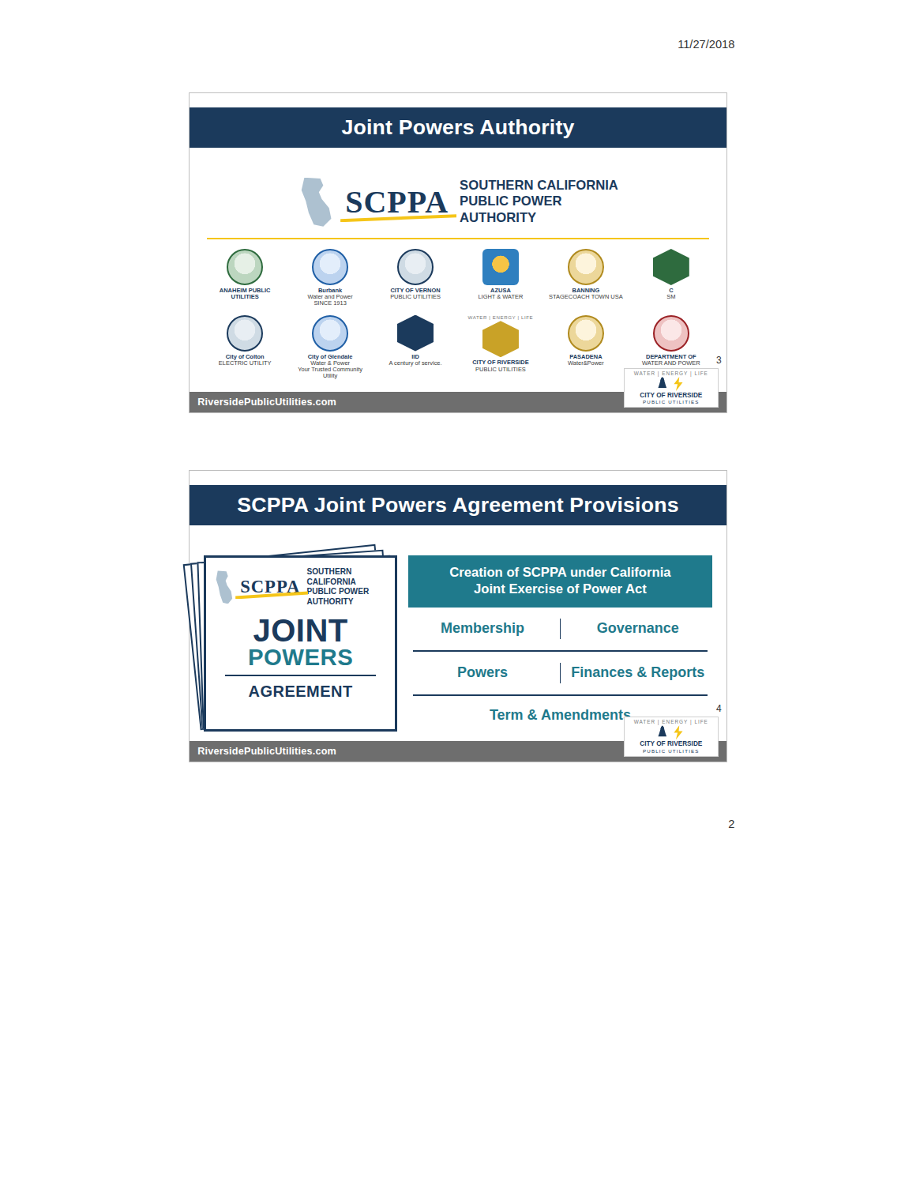11/27/2018
Joint Powers Authority
SCPPA
SOUTHERN CALIFORNIA
PUBLIC POWER
AUTHORITY
ANAHEIM PUBLIC UTILITIES
Burbank
Water and Power
SINCE 1913
CITY OF VERNON
PUBLIC UTILITIES
AZUSA
LIGHT & WATER
BANNING
STAGECOACH TOWN USA
C
SM
City of Colton
ELECTRIC UTILITY
City of Glendale
Water & Power
Your Trusted Community Utility
IID
A century of service.
WATER | ENERGY | LIFE
CITY OF RIVERSIDE
PUBLIC UTILITIES
PASADENA
Water&Power
DEPARTMENT OF
WATER AND POWER
3
RiversidePublicUtilities.com
WATER | ENERGY | LIFE
CITY OF RIVERSIDE
PUBLIC UTILITIES
SCPPA Joint Powers Agreement Provisions
SCPPA
SOUTHERN CALIFORNIA
PUBLIC POWER
AUTHORITY
JOINT
POWERS
AGREEMENT
Creation of SCPPA under California
Joint Exercise of Power Act
Membership
Governance
Powers
Finances & Reports
Term & Amendments
4
RiversidePublicUtilities.com
WATER | ENERGY | LIFE
CITY OF RIVERSIDE
PUBLIC UTILITIES
2